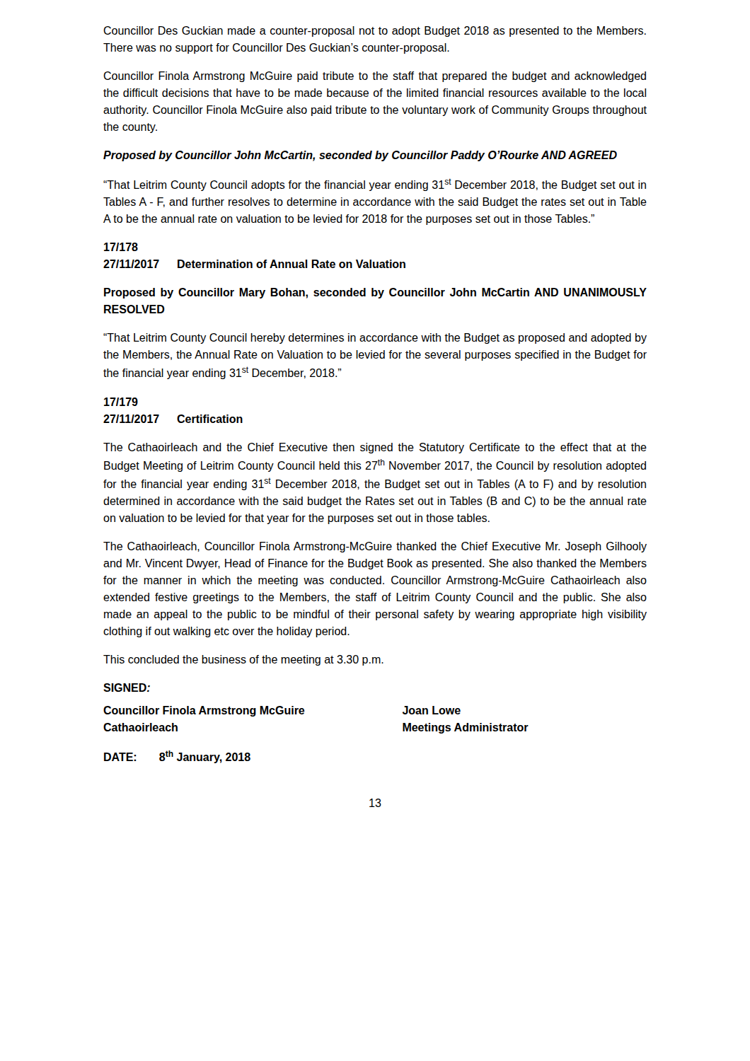Councillor Des Guckian made a counter-proposal not to adopt Budget 2018 as presented to the Members. There was no support for Councillor Des Guckian’s counter-proposal.
Councillor Finola Armstrong McGuire paid tribute to the staff that prepared the budget and acknowledged the difficult decisions that have to be made because of the limited financial resources available to the local authority. Councillor Finola McGuire also paid tribute to the voluntary work of Community Groups throughout the county.
Proposed by Councillor John McCartin, seconded by Councillor Paddy O’Rourke AND AGREED
“That Leitrim County Council adopts for the financial year ending 31st December 2018, the Budget set out in Tables A - F, and further resolves to determine in accordance with the said Budget the rates set out in Table A to be the annual rate on valuation to be levied for 2018 for the purposes set out in those Tables.”
17/178
27/11/2017 Determination of Annual Rate on Valuation
Proposed by Councillor Mary Bohan, seconded by Councillor John McCartin AND UNANIMOUSLY RESOLVED
“That Leitrim County Council hereby determines in accordance with the Budget as proposed and adopted by the Members, the Annual Rate on Valuation to be levied for the several purposes specified in the Budget for the financial year ending 31st December, 2018.”
17/179
27/11/2017 Certification
The Cathaoirleach and the Chief Executive then signed the Statutory Certificate to the effect that at the Budget Meeting of Leitrim County Council held this 27th November 2017, the Council by resolution adopted for the financial year ending 31st December 2018, the Budget set out in Tables (A to F) and by resolution determined in accordance with the said budget the Rates set out in Tables (B and C) to be the annual rate on valuation to be levied for that year for the purposes set out in those tables.
The Cathaoirleach, Councillor Finola Armstrong-McGuire thanked the Chief Executive Mr. Joseph Gilhooly and Mr. Vincent Dwyer, Head of Finance for the Budget Book as presented. She also thanked the Members for the manner in which the meeting was conducted. Councillor Armstrong-McGuire Cathaoirleach also extended festive greetings to the Members, the staff of Leitrim County Council and the public. She also made an appeal to the public to be mindful of their personal safety by wearing appropriate high visibility clothing if out walking etc over the holiday period.
This concluded the business of the meeting at 3.30 p.m.
SIGNED:
| Councillor Finola Armstrong McGuire | Joan Lowe |
| Cathaoirleach | Meetings Administrator |
DATE: 8th January, 2018
13